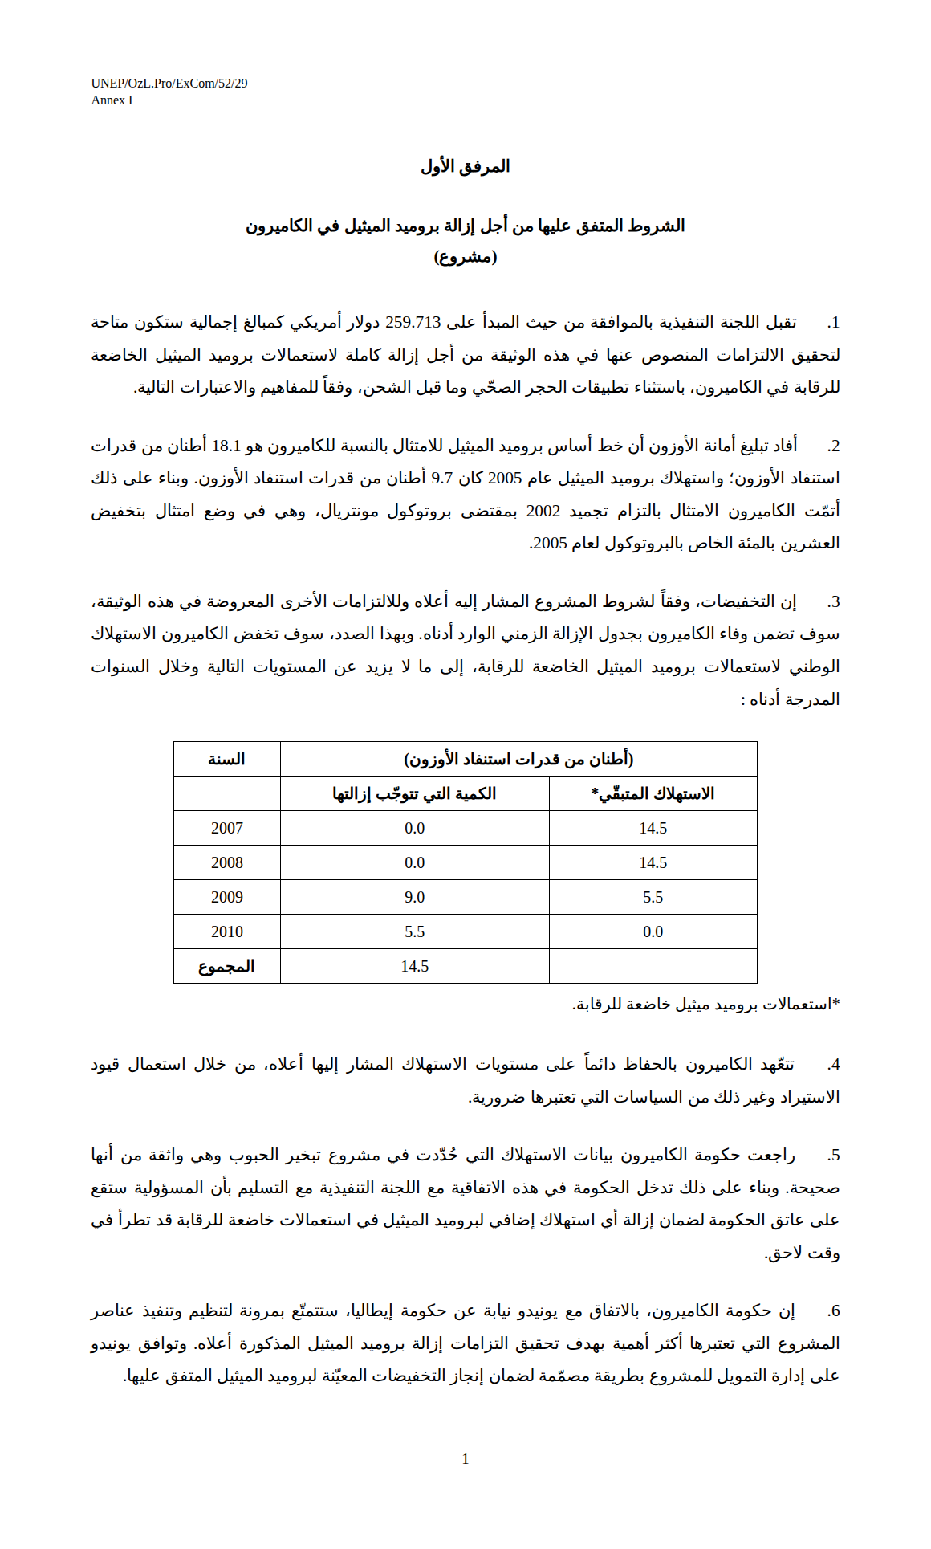UNEP/OzL.Pro/ExCom/52/29
Annex I
المرفق الأول
الشروط المتفق عليها من أجل إزالة بروميد الميثيل في الكاميرون
(مشروع)
1. تقبل اللجنة التنفيذية بالموافقة من حيث المبدأ على 259.713 دولار أمريكي كمبالغ إجمالية ستكون متاحة لتحقيق الالتزامات المنصوص عنها في هذه الوثيقة من أجل إزالة كاملة لاستعمالات بروميد الميثيل الخاضعة للرقابة في الكاميرون، باستثناء تطبيقات الحجر الصحّي وما قبل الشحن، وفقاً للمفاهيم والاعتبارات التالية.
2. أفاد تبليغ أمانة الأوزون أن خط أساس بروميد الميثيل للامتثال بالنسبة للكاميرون هو 18.1 أطنان من قدرات استنفاد الأوزون؛ واستهلاك بروميد الميثيل عام 2005 كان 9.7 أطنان من قدرات استنفاد الأوزون. وبناء على ذلك أتمّت الكاميرون الامتثال بالتزام تجميد 2002 بمقتضى بروتوكول مونتريال، وهي في وضع امتثال بتخفيض العشرين بالمئة الخاص بالبروتوكول لعام 2005.
3. إن التخفيضات، وفقاً لشروط المشروع المشار إليه أعلاه وللالتزامات الأخرى المعروضة في هذه الوثيقة، سوف تضمن وفاء الكاميرون بجدول الإزالة الزمني الوارد أدناه. وبهذا الصدد، سوف تخفض الكاميرون الاستهلاك الوطني لاستعمالات بروميد الميثيل الخاضعة للرقابة، إلى ما لا يزيد عن المستويات التالية وخلال السنوات المدرجة أدناه :
| (أطنان من قدرات استنفاد الأوزون) | السنة |
| --- | --- |
| الاستهلاك المتبقّي* | الكمية التي تتوجّب إزالتها | |
| 14.5 | 0.0 | 2007 |
| 14.5 | 0.0 | 2008 |
| 5.5 | 9.0 | 2009 |
| 0.0 | 5.5 | 2010 |
| | 14.5 | المجموع |
*استعمالات بروميد ميثيل خاضعة للرقابة.
4. تتعّهد الكاميرون بالحفاظ دائماً على مستويات الاستهلاك المشار إليها أعلاه، من خلال استعمال قيود الاستيراد وغير ذلك من السياسات التي تعتبرها ضرورية.
5. راجعت حكومة الكاميرون بيانات الاستهلاك التي حُدّدت في مشروع تبخير الحبوب وهي واثقة من أنها صحيحة. وبناء على ذلك تدخل الحكومة في هذه الاتفاقية مع اللجنة التنفيذية مع التسليم بأن المسؤولية ستقع على عاتق الحكومة لضمان إزالة أي استهلاك إضافي لبروميد الميثيل في استعمالات خاضعة للرقابة قد تطرأ في وقت لاحق.
6. إن حكومة الكاميرون، بالاتفاق مع يونيدو نيابة عن حكومة إيطاليا، ستتمتّع بمرونة لتنظيم وتنفيذ عناصر المشروع التي تعتبرها أكثر أهمية بهدف تحقيق التزامات إزالة بروميد الميثيل المذكورة أعلاه. وتوافق يونيدو على إدارة التمويل للمشروع بطريقة مصمّمة لضمان إنجاز التخفيضات المعيّنة لبروميد الميثيل المتفق عليها.
1